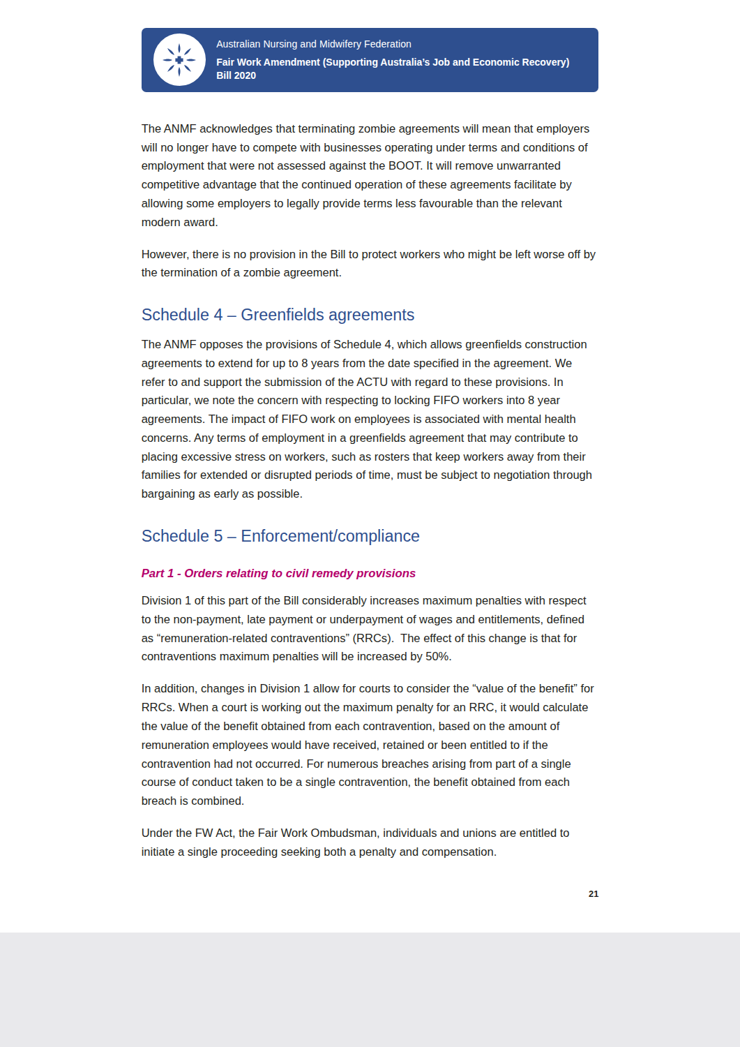Australian Nursing and Midwifery Federation
Fair Work Amendment (Supporting Australia’s Job and Economic Recovery) Bill 2020
The ANMF acknowledges that terminating zombie agreements will mean that employers will no longer have to compete with businesses operating under terms and conditions of employment that were not assessed against the BOOT. It will remove unwarranted competitive advantage that the continued operation of these agreements facilitate by allowing some employers to legally provide terms less favourable than the relevant modern award.
However, there is no provision in the Bill to protect workers who might be left worse off by the termination of a zombie agreement.
Schedule 4 – Greenfields agreements
The ANMF opposes the provisions of Schedule 4, which allows greenfields construction agreements to extend for up to 8 years from the date specified in the agreement. We refer to and support the submission of the ACTU with regard to these provisions. In particular, we note the concern with respecting to locking FIFO workers into 8 year agreements. The impact of FIFO work on employees is associated with mental health concerns. Any terms of employment in a greenfields agreement that may contribute to placing excessive stress on workers, such as rosters that keep workers away from their families for extended or disrupted periods of time, must be subject to negotiation through bargaining as early as possible.
Schedule 5 – Enforcement/compliance
Part 1 - Orders relating to civil remedy provisions
Division 1 of this part of the Bill considerably increases maximum penalties with respect to the non-payment, late payment or underpayment of wages and entitlements, defined as “remuneration-related contraventions” (RRCs). The effect of this change is that for contraventions maximum penalties will be increased by 50%.
In addition, changes in Division 1 allow for courts to consider the “value of the benefit” for RRCs. When a court is working out the maximum penalty for an RRC, it would calculate the value of the benefit obtained from each contravention, based on the amount of remuneration employees would have received, retained or been entitled to if the contravention had not occurred. For numerous breaches arising from part of a single course of conduct taken to be a single contravention, the benefit obtained from each breach is combined.
Under the FW Act, the Fair Work Ombudsman, individuals and unions are entitled to initiate a single proceeding seeking both a penalty and compensation.
21